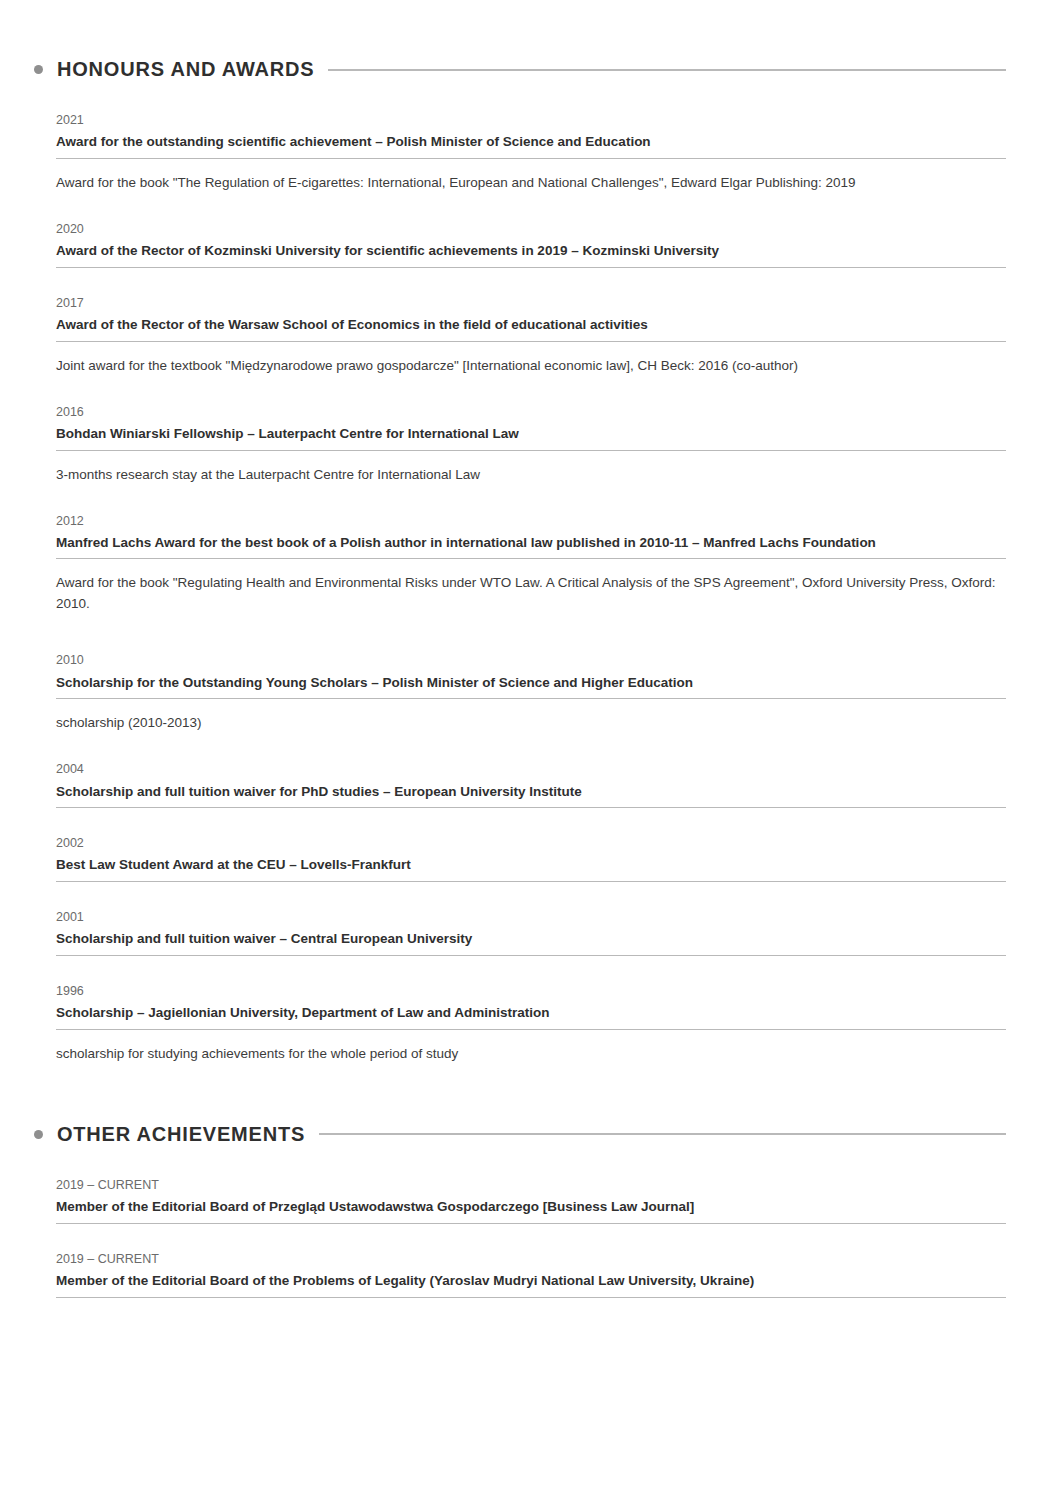Honours and Awards
2021
Award for the outstanding scientific achievement – Polish Minister of Science and Education
Award for the book "The Regulation of E-cigarettes: International, European and National Challenges", Edward Elgar Publishing: 2019
2020
Award of the Rector of Kozminski University for scientific achievements in 2019 – Kozminski University
2017
Award of the Rector of the Warsaw School of Economics in the field of educational activities
Joint award for the textbook "Międzynarodowe prawo gospodarcze" [International economic law], CH Beck: 2016 (co-author)
2016
Bohdan Winiarski Fellowship – Lauterpacht Centre for International Law
3-months research stay at the Lauterpacht Centre for International Law
2012
Manfred Lachs Award for the best book of a Polish author in international law published in 2010-11 – Manfred Lachs Foundation
Award for the book "Regulating Health and Environmental Risks under WTO Law. A Critical Analysis of the SPS Agreement", Oxford University Press, Oxford: 2010.
2010
Scholarship for the Outstanding Young Scholars – Polish Minister of Science and Higher Education
scholarship (2010-2013)
2004
Scholarship and full tuition waiver for PhD studies – European University Institute
2002
Best Law Student Award at the CEU – Lovells-Frankfurt
2001
Scholarship and full tuition waiver – Central European University
1996
Scholarship – Jagiellonian University, Department of Law and Administration
scholarship for studying achievements for the whole period of study
Other Achievements
2019 – CURRENT
Member of the Editorial Board of Przegląd Ustawodawstwa Gospodarczego [Business Law Journal]
2019 – CURRENT
Member of the Editorial Board of the Problems of Legality (Yaroslav Mudryi National Law University, Ukraine)